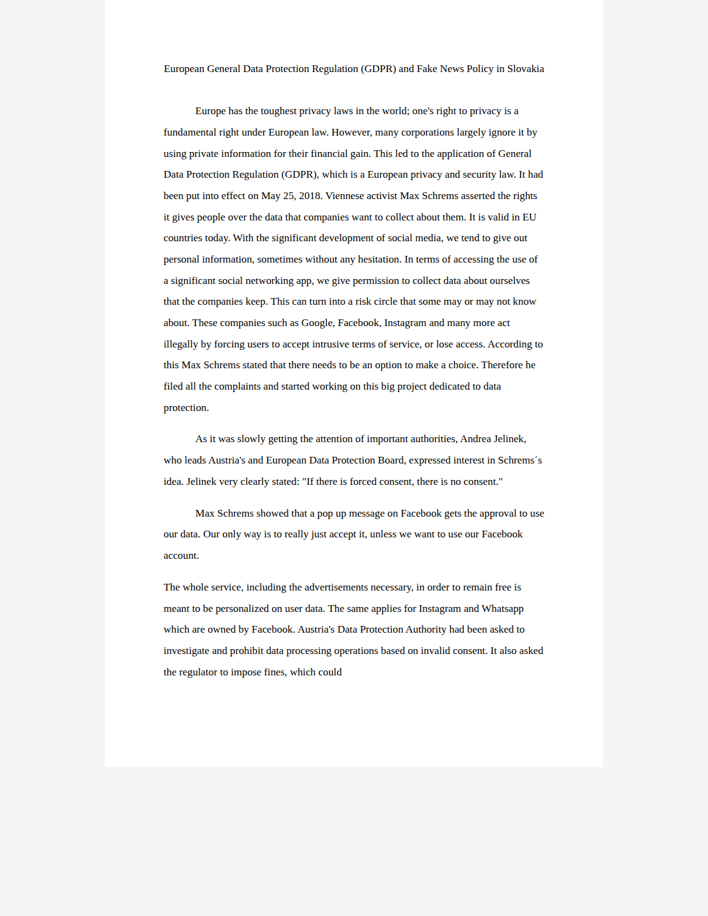European General Data Protection Regulation (GDPR) and Fake News Policy in Slovakia
Europe has the toughest privacy laws in the world; one's right to privacy is a fundamental right under European law. However, many corporations largely ignore it by using private information for their financial gain. This led to the application of General Data Protection Regulation (GDPR), which is a European privacy and security law. It had been put into effect on May 25, 2018. Viennese activist Max Schrems asserted the rights it gives people over the data that companies want to collect about them. It is valid in EU countries today. With the significant development of social media, we tend to give out personal information, sometimes without any hesitation. In terms of accessing the use of a significant social networking app, we give permission to collect data about ourselves that the companies keep. This can turn into a risk circle that some may or may not know about. These companies such as Google, Facebook, Instagram and many more act illegally by forcing users to accept intrusive terms of service, or lose access. According to this Max Schrems stated that there needs to be an option to make a choice. Therefore he filed all the complaints and started working on this big project dedicated to data protection.
As it was slowly getting the attention of important authorities, Andrea Jelinek, who leads Austria's and European Data Protection Board, expressed interest in Schrems´s idea. Jelinek very clearly stated: "If there is forced consent, there is no consent."
Max Schrems showed that a pop up message on Facebook gets the approval to use our data. Our only way is to really just accept it, unless we want to use our Facebook account.
The whole service, including the advertisements necessary, in order to remain free is meant to be personalized on user data. The same applies for Instagram and Whatsapp which are owned by Facebook. Austria's Data Protection Authority had been asked to investigate and prohibit data processing operations based on invalid consent. It also asked the regulator to impose fines, which could